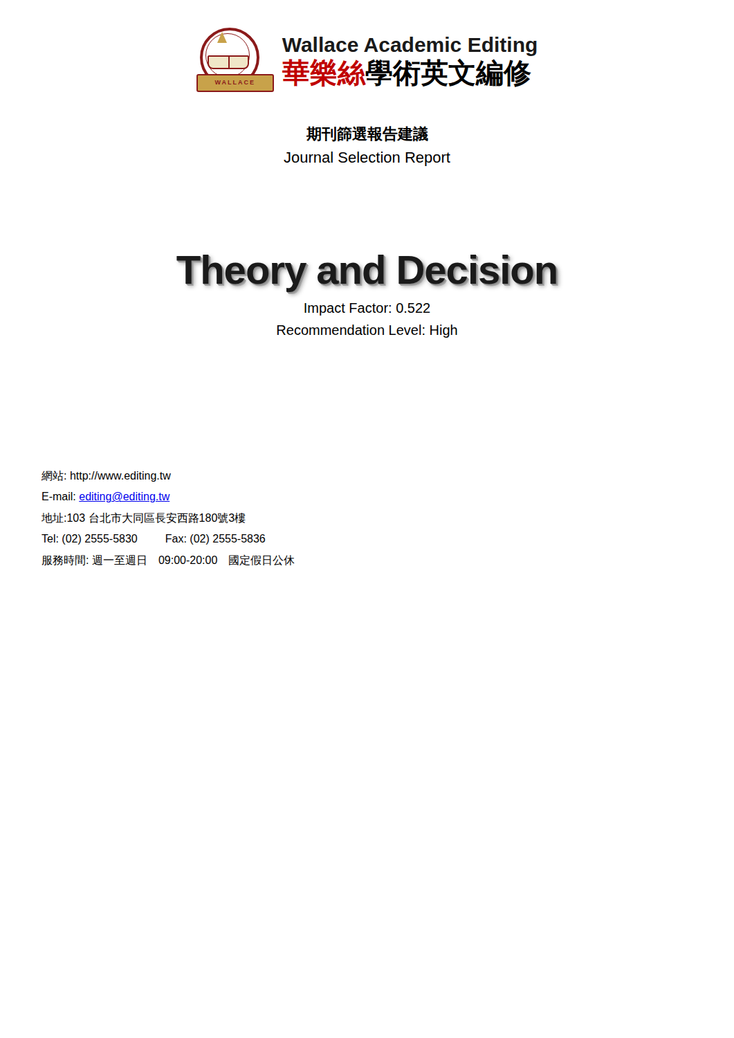WALLACE
Wallace Academic Editing
華樂絲 學術英文編修
期刊篩選報告建議
Journal Selection Report
Theory and Decision
Impact Factor: 0.522
Recommendation Level: High
網站: http://www.editing.tw
E-mail: editing@editing.tw
地址:103 台北市大同區長安西路180號3樓
Tel: (02) 2555-5830 Fax: (02) 2555-5836
服務時間: 週一至週日　09:00-20:00　國定假日公休